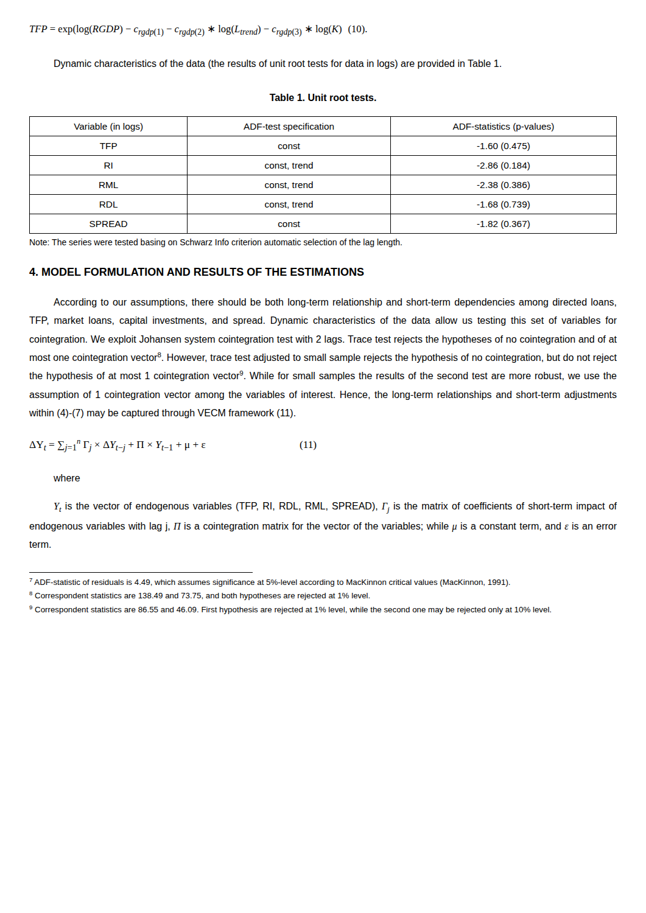TFP = exp(log(RGDP) − crgdp(1) − crgdp(2) ∗ log(Ltrend) − crgdp(3) ∗ log(K)(10).
Dynamic characteristics of the data (the results of unit root tests for data in logs) are provided in Table 1.
Table 1. Unit root tests.
| Variable (in logs) | ADF-test specification | ADF-statistics (p-values) |
| --- | --- | --- |
| TFP | const | -1.60 (0.475) |
| RI | const, trend | -2.86 (0.184) |
| RML | const, trend | -2.38 (0.386) |
| RDL | const, trend | -1.68 (0.739) |
| SPREAD | const | -1.82 (0.367) |
Note: The series were tested basing on Schwarz Info criterion automatic selection of the lag length.
4. MODEL FORMULATION AND RESULTS OF THE ESTIMATIONS
According to our assumptions, there should be both long-term relationship and short-term dependencies among directed loans, TFP, market loans, capital investments, and spread. Dynamic characteristics of the data allow us testing this set of variables for cointegration. We exploit Johansen system cointegration test with 2 lags. Trace test rejects the hypotheses of no cointegration and of at most one cointegration vector8. However, trace test adjusted to small sample rejects the hypothesis of no cointegration, but do not reject the hypothesis of at most 1 cointegration vector9. While for small samples the results of the second test are more robust, we use the assumption of 1 cointegration vector among the variables of interest. Hence, the long-term relationships and short-term adjustments within (4)-(7) may be captured through VECM framework (11).
ΔYt = ∑j=1n Γj × ΔYt−j + Π × Yt−1 + μ + ε (11)
where
Yt is the vector of endogenous variables (TFP, RI, RDL, RML, SPREAD), Γj is the matrix of coefficients of short-term impact of endogenous variables with lag j, Π is a cointegration matrix for the vector of the variables; while μ is a constant term, and ε is an error term.
7 ADF-statistic of residuals is 4.49, which assumes significance at 5%-level according to MacKinnon critical values (MacKinnon, 1991).
8 Correspondent statistics are 138.49 and 73.75, and both hypotheses are rejected at 1% level.
9 Correspondent statistics are 86.55 and 46.09. First hypothesis are rejected at 1% level, while the second one may be rejected only at 10% level.